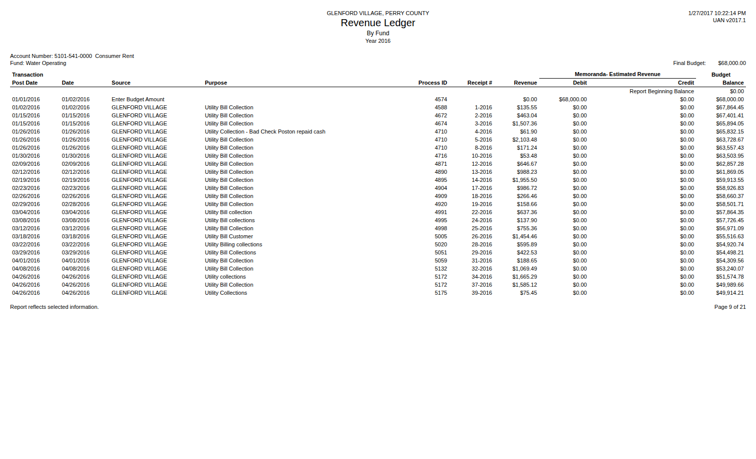1/27/2017 10:22:14 PM
UAN v2017.1
GLENFORD VILLAGE, PERRY COUNTY
Revenue Ledger
By Fund
Year 2016
Account Number: 5101-541-0000 Consumer Rent
Fund: Water Operating Final Budget: $68,000.00
| Transaction | | | | | | Memoranda- Estimated Revenue | Budget |
| --- | --- | --- | --- | --- | --- | --- | --- |
| Post Date | Date | Source | Purpose | Process ID | Receipt # | Revenue | Debit | Credit | Balance |
| | Report Beginning Balance | $0.00 |
| 01/01/2016 | 01/02/2016 | Enter Budget Amount | | 4574 | | $0.00 | $68,000.00 | $0.00 | $68,000.00 |
| 01/02/2016 | 01/02/2016 | GLENFORD VILLAGE | Utility Bill Collection | 4588 | 1-2016 | $135.55 | $0.00 | $0.00 | $67,864.45 |
| 01/15/2016 | 01/15/2016 | GLENFORD VILLAGE | Utility Bill Collection | 4672 | 2-2016 | $463.04 | $0.00 | $0.00 | $67,401.41 |
| 01/15/2016 | 01/15/2016 | GLENFORD VILLAGE | Utility Bill Collection | 4674 | 3-2016 | $1,507.36 | $0.00 | $0.00 | $65,894.05 |
| 01/26/2016 | 01/26/2016 | GLENFORD VILLAGE | Utility Collection - Bad Check Poston repaid cash | 4710 | 4-2016 | $61.90 | $0.00 | $0.00 | $65,832.15 |
| 01/26/2016 | 01/26/2016 | GLENFORD VILLAGE | Utility Bill Collection | 4710 | 5-2016 | $2,103.48 | $0.00 | $0.00 | $63,728.67 |
| 01/26/2016 | 01/26/2016 | GLENFORD VILLAGE | Utility Bill Collection | 4710 | 8-2016 | $171.24 | $0.00 | $0.00 | $63,557.43 |
| 01/30/2016 | 01/30/2016 | GLENFORD VILLAGE | Utility Bill Collection | 4716 | 10-2016 | $53.48 | $0.00 | $0.00 | $63,503.95 |
| 02/09/2016 | 02/09/2016 | GLENFORD VILLAGE | Utility Bill Collection | 4871 | 12-2016 | $646.67 | $0.00 | $0.00 | $62,857.28 |
| 02/12/2016 | 02/12/2016 | GLENFORD VILLAGE | Utility Bill Collection | 4890 | 13-2016 | $988.23 | $0.00 | $0.00 | $61,869.05 |
| 02/19/2016 | 02/19/2016 | GLENFORD VILLAGE | Utility Bill Collection | 4895 | 14-2016 | $1,955.50 | $0.00 | $0.00 | $59,913.55 |
| 02/23/2016 | 02/23/2016 | GLENFORD VILLAGE | Utility Bill Collection | 4904 | 17-2016 | $986.72 | $0.00 | $0.00 | $58,926.83 |
| 02/26/2016 | 02/26/2016 | GLENFORD VILLAGE | Utility Bill Collection | 4909 | 18-2016 | $266.46 | $0.00 | $0.00 | $58,660.37 |
| 02/29/2016 | 02/28/2016 | GLENFORD VILLAGE | Utility Bill Collection | 4920 | 19-2016 | $158.66 | $0.00 | $0.00 | $58,501.71 |
| 03/04/2016 | 03/04/2016 | GLENFORD VILLAGE | Utility Bill collection | 4991 | 22-2016 | $637.36 | $0.00 | $0.00 | $57,864.35 |
| 03/08/2016 | 03/08/2016 | GLENFORD VILLAGE | Utility Bill collections | 4995 | 24-2016 | $137.90 | $0.00 | $0.00 | $57,726.45 |
| 03/12/2016 | 03/12/2016 | GLENFORD VILLAGE | Utility Bill Collection | 4998 | 25-2016 | $755.36 | $0.00 | $0.00 | $56,971.09 |
| 03/18/2016 | 03/18/2016 | GLENFORD VILLAGE | Utility Bill Customer | 5005 | 26-2016 | $1,454.46 | $0.00 | $0.00 | $55,516.63 |
| 03/22/2016 | 03/22/2016 | GLENFORD VILLAGE | Utility Billing collections | 5020 | 28-2016 | $595.89 | $0.00 | $0.00 | $54,920.74 |
| 03/29/2016 | 03/29/2016 | GLENFORD VILLAGE | Utility Bill Collections | 5051 | 29-2016 | $422.53 | $0.00 | $0.00 | $54,498.21 |
| 04/01/2016 | 04/01/2016 | GLENFORD VILLAGE | Utility Bill Collection | 5059 | 31-2016 | $188.65 | $0.00 | $0.00 | $54,309.56 |
| 04/08/2016 | 04/08/2016 | GLENFORD VILLAGE | Utility Bill Collection | 5132 | 32-2016 | $1,069.49 | $0.00 | $0.00 | $53,240.07 |
| 04/26/2016 | 04/26/2016 | GLENFORD VILLAGE | Utility collections | 5172 | 34-2016 | $1,665.29 | $0.00 | $0.00 | $51,574.78 |
| 04/26/2016 | 04/26/2016 | GLENFORD VILLAGE | Utility Bill Collection | 5172 | 37-2016 | $1,585.12 | $0.00 | $0.00 | $49,989.66 |
| 04/26/2016 | 04/26/2016 | GLENFORD VILLAGE | Utility Collections | 5175 | 39-2016 | $75.45 | $0.00 | $0.00 | $49,914.21 |
Report reflects selected information. Page 9 of 21